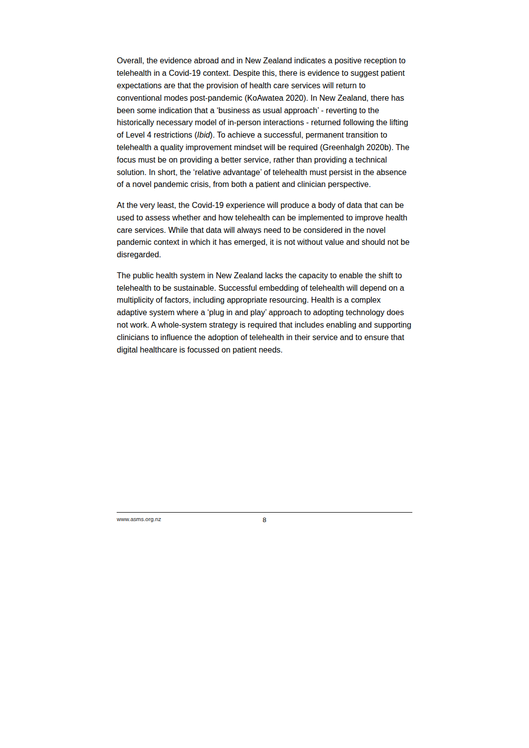Overall, the evidence abroad and in New Zealand indicates a positive reception to telehealth in a Covid-19 context. Despite this, there is evidence to suggest patient expectations are that the provision of health care services will return to conventional modes post-pandemic (KoAwatea 2020). In New Zealand, there has been some indication that a ‘business as usual approach’ - reverting to the historically necessary model of in-person interactions - returned following the lifting of Level 4 restrictions (Ibid). To achieve a successful, permanent transition to telehealth a quality improvement mindset will be required (Greenhalgh 2020b). The focus must be on providing a better service, rather than providing a technical solution. In short, the ‘relative advantage’ of telehealth must persist in the absence of a novel pandemic crisis, from both a patient and clinician perspective.
At the very least, the Covid-19 experience will produce a body of data that can be used to assess whether and how telehealth can be implemented to improve health care services. While that data will always need to be considered in the novel pandemic context in which it has emerged, it is not without value and should not be disregarded.
The public health system in New Zealand lacks the capacity to enable the shift to telehealth to be sustainable. Successful embedding of telehealth will depend on a multiplicity of factors, including appropriate resourcing. Health is a complex adaptive system where a ‘plug in and play’ approach to adopting technology does not work. A whole-system strategy is required that includes enabling and supporting clinicians to influence the adoption of telehealth in their service and to ensure that digital healthcare is focussed on patient needs.
www.asms.org.nz 8